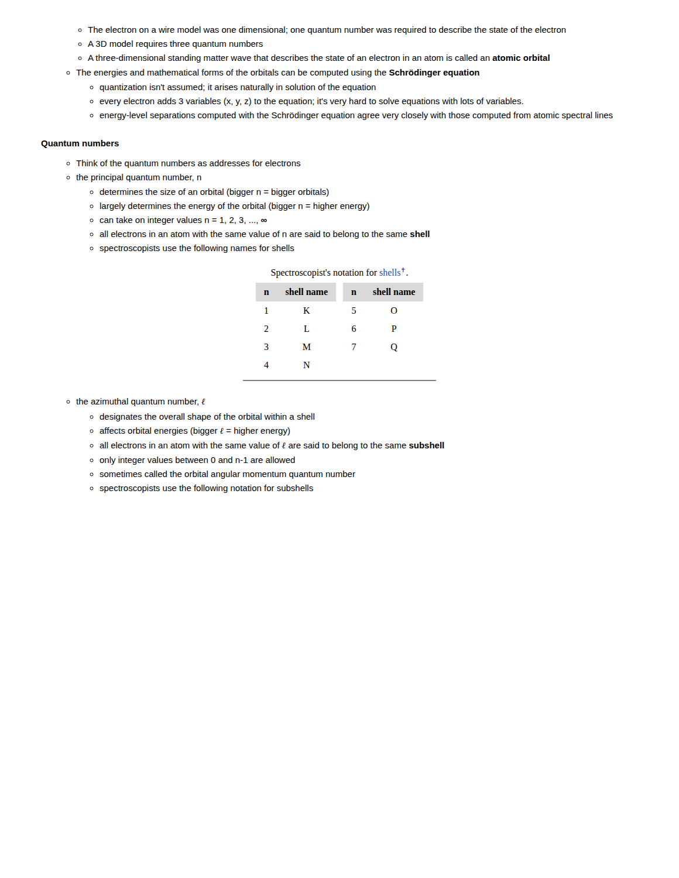The electron on a wire model was one dimensional; one quantum number was required to describe the state of the electron
A 3D model requires three quantum numbers
A three-dimensional standing matter wave that describes the state of an electron in an atom is called an atomic orbital
The energies and mathematical forms of the orbitals can be computed using the Schrödinger equation
quantization isn't assumed; it arises naturally in solution of the equation
every electron adds 3 variables (x, y, z) to the equation; it's very hard to solve equations with lots of variables.
energy-level separations computed with the Schrödinger equation agree very closely with those computed from atomic spectral lines
Quantum numbers
Think of the quantum numbers as addresses for electrons
the principal quantum number, n
determines the size of an orbital (bigger n = bigger orbitals)
largely determines the energy of the orbital (bigger n = higher energy)
can take on integer values n = 1, 2, 3, ..., ∞
all electrons in an atom with the same value of n are said to belong to the same shell
spectroscopists use the following names for shells
Spectroscopist's notation for shells✝.
| n | shell name | | n | shell name |
| --- | --- | --- | --- | --- |
| 1 | K | | 5 | O |
| 2 | L | | 6 | P |
| 3 | M | | 7 | Q |
| 4 | N | | | |
the azimuthal quantum number, ℓ
designates the overall shape of the orbital within a shell
affects orbital energies (bigger ℓ = higher energy)
all electrons in an atom with the same value of ℓ are said to belong to the same subshell
only integer values between 0 and n-1 are allowed
sometimes called the orbital angular momentum quantum number
spectroscopists use the following notation for subshells